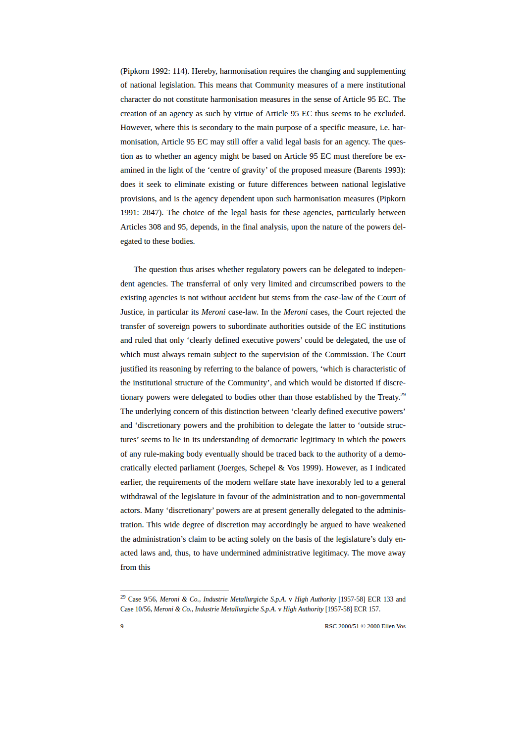(Pipkorn 1992: 114). Hereby, harmonisation requires the changing and supplementing of national legislation. This means that Community measures of a mere institutional character do not constitute harmonisation measures in the sense of Article 95 EC. The creation of an agency as such by virtue of Article 95 EC thus seems to be excluded. However, where this is secondary to the main purpose of a specific measure, i.e. harmonisation, Article 95 EC may still offer a valid legal basis for an agency. The question as to whether an agency might be based on Article 95 EC must therefore be examined in the light of the ‘centre of gravity’ of the proposed measure (Barents 1993): does it seek to eliminate existing or future differences between national legislative provisions, and is the agency dependent upon such harmonisation measures (Pipkorn 1991: 2847). The choice of the legal basis for these agencies, particularly between Articles 308 and 95, depends, in the final analysis, upon the nature of the powers delegated to these bodies.
The question thus arises whether regulatory powers can be delegated to independent agencies. The transferral of only very limited and circumscribed powers to the existing agencies is not without accident but stems from the case-law of the Court of Justice, in particular its Meroni case-law. In the Meroni cases, the Court rejected the transfer of sovereign powers to subordinate authorities outside of the EC institutions and ruled that only ‘clearly defined executive powers’ could be delegated, the use of which must always remain subject to the supervision of the Commission. The Court justified its reasoning by referring to the balance of powers, ‘which is characteristic of the institutional structure of the Community’, and which would be distorted if discretionary powers were delegated to bodies other than those established by the Treaty.29 The underlying concern of this distinction between ‘clearly defined executive powers’ and ‘discretionary powers and the prohibition to delegate the latter to ‘outside structures’ seems to lie in its understanding of democratic legitimacy in which the powers of any rule-making body eventually should be traced back to the authority of a democratically elected parliament (Joerges, Schepel & Vos 1999). However, as I indicated earlier, the requirements of the modern welfare state have inexorably led to a general withdrawal of the legislature in favour of the administration and to non-governmental actors. Many ‘discretionary’ powers are at present generally delegated to the administration. This wide degree of discretion may accordingly be argued to have weakened the administration’s claim to be acting solely on the basis of the legislature’s duly enacted laws and, thus, to have undermined administrative legitimacy. The move away from this
29 Case 9/56, Meroni & Co., Industrie Metallurgiche S.p.A. v High Authority [1957-58] ECR 133 and Case 10/56, Meroni & Co., Industrie Metallurgiche S.p.A. v High Authority [1957-58] ECR 157.
9 RSC 2000/51 © 2000 Ellen Vos